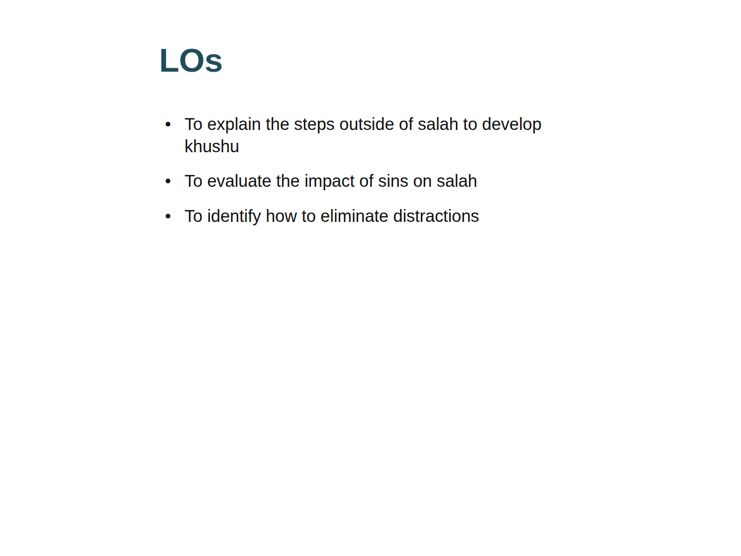LOs
To explain the steps outside of salah to develop khushu
To evaluate the impact of sins on salah
To identify how to eliminate distractions